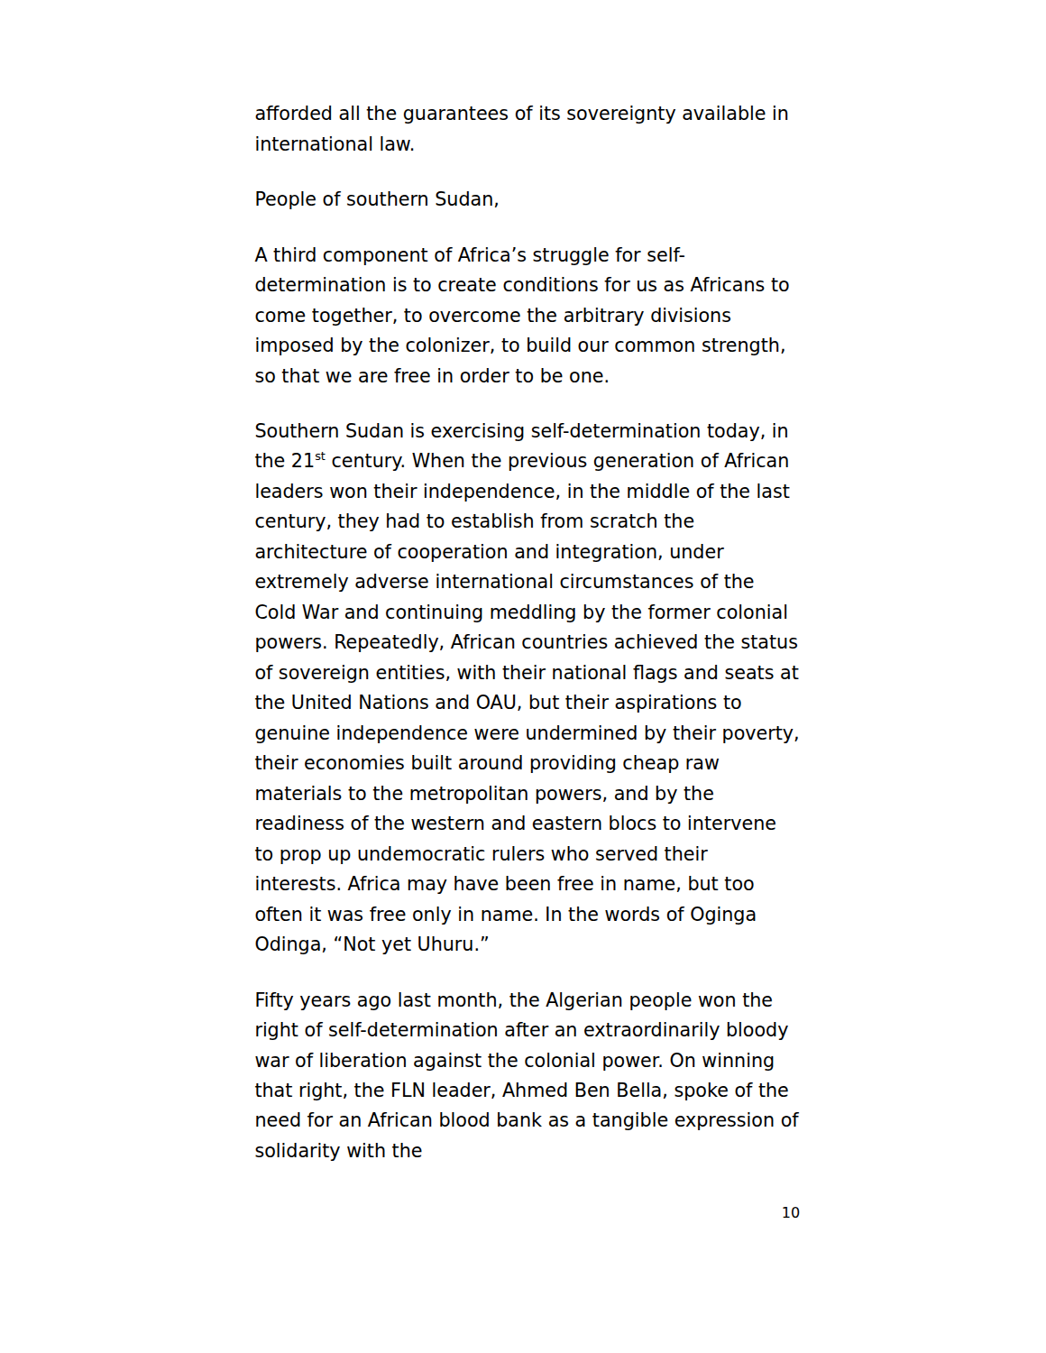afforded all the guarantees of its sovereignty available in international law.
People of southern Sudan,
A third component of Africa’s struggle for self-determination is to create conditions for us as Africans to come together, to overcome the arbitrary divisions imposed by the colonizer, to build our common strength, so that we are free in order to be one.
Southern Sudan is exercising self-determination today, in the 21st century. When the previous generation of African leaders won their independence, in the middle of the last century, they had to establish from scratch the architecture of cooperation and integration, under extremely adverse international circumstances of the Cold War and continuing meddling by the former colonial powers. Repeatedly, African countries achieved the status of sovereign entities, with their national flags and seats at the United Nations and OAU, but their aspirations to genuine independence were undermined by their poverty, their economies built around providing cheap raw materials to the metropolitan powers, and by the readiness of the western and eastern blocs to intervene to prop up undemocratic rulers who served their interests. Africa may have been free in name, but too often it was free only in name. In the words of Oginga Odinga, “Not yet Uhuru.”
Fifty years ago last month, the Algerian people won the right of self-determination after an extraordinarily bloody war of liberation against the colonial power. On winning that right, the FLN leader, Ahmed Ben Bella, spoke of the need for an African blood bank as a tangible expression of solidarity with the
10